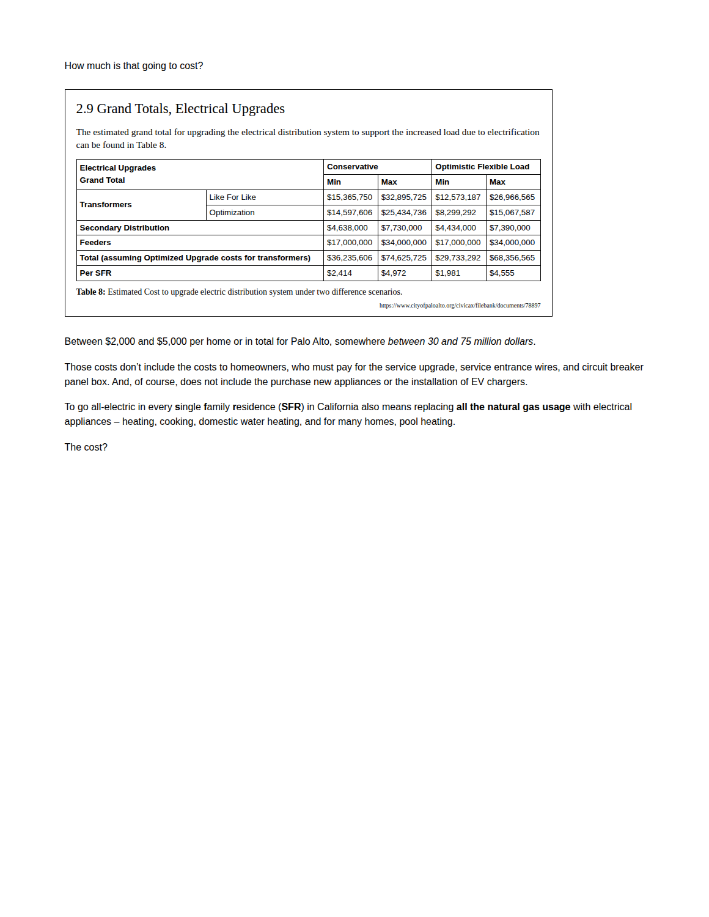How much is that going to cost?
2.9 Grand Totals, Electrical Upgrades
The estimated grand total for upgrading the electrical distribution system to support the increased load due to electrification can be found in Table 8.
| Electrical Upgrades Grand Total | Conservative | Optimistic Flexible Load |
| --- | --- | --- |
| Min | Max | Min | Max |
| Transformers | Like For Like | $15,365,750 | $32,895,725 | $12,573,187 | $26,966,565 |
| Optimization | $14,597,606 | $25,434,736 | $8,299,292 | $15,067,587 |
| Secondary Distribution | $4,638,000 | $7,730,000 | $4,434,000 | $7,390,000 |
| Feeders | $17,000,000 | $34,000,000 | $17,000,000 | $34,000,000 |
| Total (assuming Optimized Upgrade costs for transformers) | $36,235,606 | $74,625,725 | $29,733,292 | $68,356,565 |
| Per SFR | $2,414 | $4,972 | $1,981 | $4,555 |
Table 8: Estimated Cost to upgrade electric distribution system under two difference scenarios.
https://www.cityofpaloalto.org/civicax/filebank/documents/78897
Between $2,000 and $5,000 per home or in total for Palo Alto, somewhere between 30 and 75 million dollars.
Those costs don’t include the costs to homeowners, who must pay for the service upgrade, service entrance wires, and circuit breaker panel box. And, of course, does not include the purchase new appliances or the installation of EV chargers.
To go all-electric in every single family residence (SFR) in California also means replacing all the natural gas usage with electrical appliances – heating, cooking, domestic water heating, and for many homes, pool heating.
The cost?